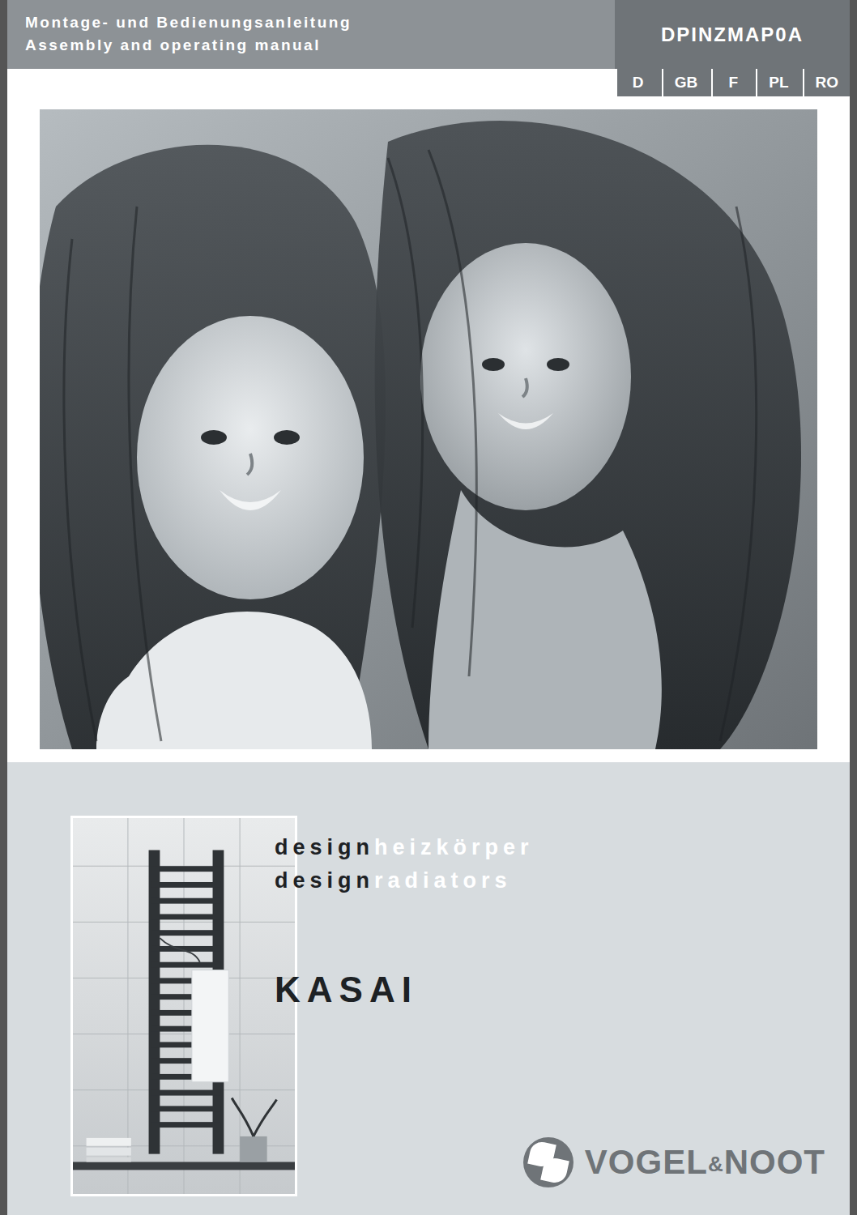Montage- und Bedienungsanleitung
Assembly and operating manual
DPINZMAP0A
D
GB
F
PL
RO
design heizkörper
design radiators
KASAI
VOGEL&NOOT